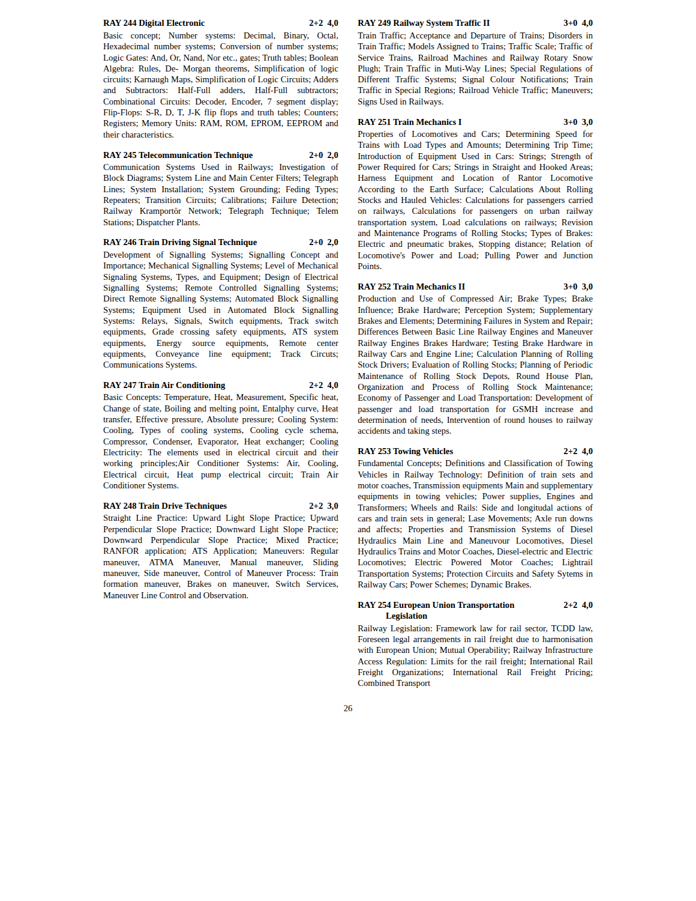RAY 244 Digital Electronic 2+2 4,0
Basic concept; Number systems: Decimal, Binary, Octal, Hexadecimal number systems; Conversion of number systems; Logic Gates: And, Or, Nand, Nor etc., gates; Truth tables; Boolean Algebra: Rules, De- Morgan theorems, Simplification of logic circuits; Karnaugh Maps, Simplification of Logic Circuits; Adders and Subtractors: Half-Full adders, Half-Full subtractors; Combinational Circuits: Decoder, Encoder, 7 segment display; Flip-Flops: S-R, D, T, J-K flip flops and truth tables; Counters; Registers; Memory Units: RAM, ROM, EPROM, EEPROM and their characteristics.
RAY 245 Telecommunication Technique 2+0 2,0
Communication Systems Used in Railways; Investigation of Block Diagrams; System Line and Main Center Filters; Telegraph Lines; System Installation; System Grounding; Feding Types; Repeaters; Transition Circuits; Calibrations; Failure Detection; Railway Kramportör Network; Telegraph Technique; Telem Stations; Dispatcher Plants.
RAY 246 Train Driving Signal Technique 2+0 2,0
Development of Signalling Systems; Signalling Concept and Importance; Mechanical Signalling Systems; Level of Mechanical Signaling Systems, Types, and Equipment; Design of Electrical Signalling Systems; Remote Controlled Signalling Systems; Direct Remote Signalling Systems; Automated Block Signalling Systems; Equipment Used in Automated Block Signalling Systems: Relays, Signals, Switch equipments, Track switch equipments, Grade crossing safety equipments, ATS system equipments, Energy source equipments, Remote center equipments, Conveyance line equipment; Track Circuts; Communications Systems.
RAY 247 Train Air Conditioning 2+2 4,0
Basic Concepts: Temperature, Heat, Measurement, Specific heat, Change of state, Boiling and melting point, Entalphy curve, Heat transfer, Effective pressure, Absolute pressure; Cooling System: Cooling, Types of cooling systems, Cooling cycle schema, Compressor, Condenser, Evaporator, Heat exchanger; Cooling Electricity: The elements used in electrical circuit and their working principles;Air Conditioner Systems: Air, Cooling, Electrical circuit, Heat pump electrical circuit; Train Air Conditioner Systems.
RAY 248 Train Drive Techniques 2+2 3,0
Straight Line Practice: Upward Light Slope Practice; Upward Perpendicular Slope Practice; Downward Light Slope Practice; Downward Perpendicular Slope Practice; Mixed Practice; RANFOR application; ATS Application; Maneuvers: Regular maneuver, ATMA Maneuver, Manual maneuver, Sliding maneuver, Side maneuver, Control of Maneuver Process: Train formation maneuver, Brakes on maneuver, Switch Services, Maneuver Line Control and Observation.
RAY 249 Railway System Traffic II 3+0 4,0
Train Traffic; Acceptance and Departure of Trains; Disorders in Train Traffic; Models Assigned to Trains; Traffic Scale; Traffic of Service Trains, Railroad Machines and Railway Rotary Snow Plugh; Train Traffic in Muti-Way Lines; Special Regulations of Different Traffic Systems; Signal Colour Notifications; Train Traffic in Special Regions; Railroad Vehicle Traffic; Maneuvers; Signs Used in Railways.
RAY 251 Train Mechanics I 3+0 3,0
Properties of Locomotives and Cars; Determining Speed for Trains with Load Types and Amounts; Determining Trip Time; Introduction of Equipment Used in Cars: Strings; Strength of Power Required for Cars; Strings in Straight and Hooked Areas; Harness Equipment and Location of Rantor Locomotive According to the Earth Surface; Calculations About Rolling Stocks and Hauled Vehicles: Calculations for passengers carried on railways, Calculations for passengers on urban railway transportation system, Load calculations on railways; Revision and Maintenance Programs of Rolling Stocks; Types of Brakes: Electric and pneumatic brakes, Stopping distance; Relation of Locomotive's Power and Load; Pulling Power and Junction Points.
RAY 252 Train Mechanics II 3+0 3,0
Production and Use of Compressed Air; Brake Types; Brake Influence; Brake Hardware; Perception System; Supplementary Brakes and Elements; Determining Failures in System and Repair; Differences Between Basic Line Railway Engines and Maneuver Railway Engines Brakes Hardware; Testing Brake Hardware in Railway Cars and Engine Line; Calculation Planning of Rolling Stock Drivers; Evaluation of Rolling Stocks; Planning of Periodic Maintenance of Rolling Stock Depots, Round House Plan, Organization and Process of Rolling Stock Maintenance; Economy of Passenger and Load Transportation: Development of passenger and load transportation for GSMH increase and determination of needs, Intervention of round houses to railway accidents and taking steps.
RAY 253 Towing Vehicles 2+2 4,0
Fundamental Concepts; Definitions and Classification of Towing Vehicles in Railway Technology: Definition of train sets and motor coaches, Transmission equipments Main and supplementary equipments in towing vehicles; Power supplies, Engines and Transformers; Wheels and Rails: Side and longitudal actions of cars and train sets in general; Lase Movements; Axle run downs and affects; Properties and Transmission Systems of Diesel Hydraulics Main Line and Maneuvour Locomotives, Diesel Hydraulics Trains and Motor Coaches, Diesel-electric and Electric Locomotives; Electric Powered Motor Coaches; Lightrail Transportation Systems; Protection Circuits and Safety Sytems in Railway Cars; Power Schemes; Dynamic Brakes.
RAY 254 European Union TransportationLegislation 2+2 4,0
Railway Legislation: Framework law for rail sector, TCDD law, Foreseen legal arrangements in rail freight due to harmonisation with European Union; Mutual Operability; Railway Infrastructure Access Regulation: Limits for the rail freight; International Rail Freight Organizations; International Rail Freight Pricing; Combined Transport
26